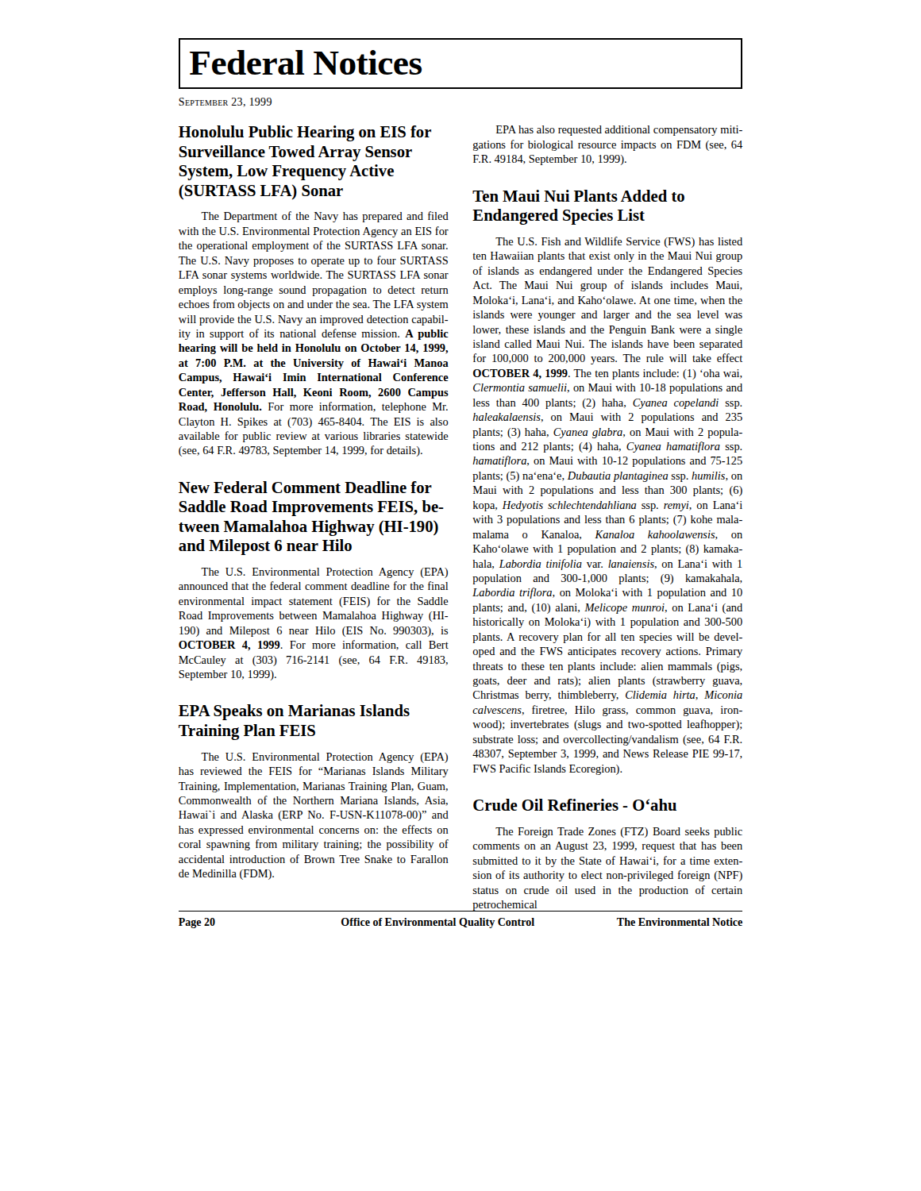Federal Notices
September 23, 1999
Honolulu Public Hearing on EIS for Surveillance Towed Array Sensor System, Low Frequency Active (SURTASS LFA) Sonar
The Department of the Navy has prepared and filed with the U.S. Environmental Protection Agency an EIS for the operational employment of the SURTASS LFA sonar. The U.S. Navy proposes to operate up to four SURTASS LFA sonar systems worldwide. The SURTASS LFA sonar employs long-range sound propagation to detect return echoes from objects on and under the sea. The LFA system will provide the U.S. Navy an improved detection capability in support of its national defense mission. A public hearing will be held in Honolulu on October 14, 1999, at 7:00 P.M. at the University of Hawai‘i Manoa Campus, Hawai‘i Imin International Conference Center, Jefferson Hall, Keoni Room, 2600 Campus Road, Honolulu. For more information, telephone Mr. Clayton H. Spikes at (703) 465-8404. The EIS is also available for public review at various libraries statewide (see, 64 F.R. 49783, September 14, 1999, for details).
New Federal Comment Deadline for Saddle Road Improvements FEIS, between Mamalahoa Highway (HI-190) and Milepost 6 near Hilo
The U.S. Environmental Protection Agency (EPA) announced that the federal comment deadline for the final environmental impact statement (FEIS) for the Saddle Road Improvements between Mamalahoa Highway (HI-190) and Milepost 6 near Hilo (EIS No. 990303), is OCTOBER 4, 1999. For more information, call Bert McCauley at (303) 716-2141 (see, 64 F.R. 49183, September 10, 1999).
EPA Speaks on Marianas Islands Training Plan FEIS
The U.S. Environmental Protection Agency (EPA) has reviewed the FEIS for “Marianas Islands Military Training, Implementation, Marianas Training Plan, Guam, Commonwealth of the Northern Mariana Islands, Asia, Hawai`i and Alaska (ERP No. F-USN-K11078-00)” and has expressed environmental concerns on: the effects on coral spawning from military training; the possibility of accidental introduction of Brown Tree Snake to Farallon de Medinilla (FDM).
EPA has also requested additional compensatory mitigations for biological resource impacts on FDM (see, 64 F.R. 49184, September 10, 1999).
Ten Maui Nui Plants Added to Endangered Species List
The U.S. Fish and Wildlife Service (FWS) has listed ten Hawaiian plants that exist only in the Maui Nui group of islands as endangered under the Endangered Species Act. The Maui Nui group of islands includes Maui, Moloka‘i, Lana‘i, and Kaho‘olawe. At one time, when the islands were younger and larger and the sea level was lower, these islands and the Penguin Bank were a single island called Maui Nui. The islands have been separated for 100,000 to 200,000 years. The rule will take effect OCTOBER 4, 1999. The ten plants include: (1) ‘oha wai, Clermontia samuelii, on Maui with 10-18 populations and less than 400 plants; (2) haha, Cyanea copelandi ssp. haleakalaensis, on Maui with 2 populations and 235 plants; (3) haha, Cyanea glabra, on Maui with 2 populations and 212 plants; (4) haha, Cyanea hamatiflora ssp. hamatiflora, on Maui with 10-12 populations and 75-125 plants; (5) na‘ena‘e, Dubautia plantaginea ssp. humilis, on Maui with 2 populations and less than 300 plants; (6) kopa, Hedyotis schlechtendahliana ssp. remyi, on Lana‘i with 3 populations and less than 6 plants; (7) kohe malamalama o Kanaloa, Kanaloa kahoolawensis, on Kaho‘olawe with 1 population and 2 plants; (8) kamakahala, Labordia tinifolia var. lanaiensis, on Lana‘i with 1 population and 300-1,000 plants; (9) kamakahala, Labordia triflora, on Moloka‘i with 1 population and 10 plants; and, (10) alani, Melicope munroi, on Lana‘i (and historically on Moloka‘i) with 1 population and 300-500 plants. A recovery plan for all ten species will be developed and the FWS anticipates recovery actions. Primary threats to these ten plants include: alien mammals (pigs, goats, deer and rats); alien plants (strawberry guava, Christmas berry, thimbleberry, Clidemia hirta, Miconia calvescens, firetree, Hilo grass, common guava, ironwood); invertebrates (slugs and two-spotted leafhopper); substrate loss; and overcollecting/vandalism (see, 64 F.R. 48307, September 3, 1999, and News Release PIE 99-17, FWS Pacific Islands Ecoregion).
Crude Oil Refineries - O‘ahu
The Foreign Trade Zones (FTZ) Board seeks public comments on an August 23, 1999, request that has been submitted to it by the State of Hawai‘i, for a time extension of its authority to elect non-privileged foreign (NPF) status on crude oil used in the production of certain petrochemical
Page 20
Office of Environmental Quality Control
The Environmental Notice